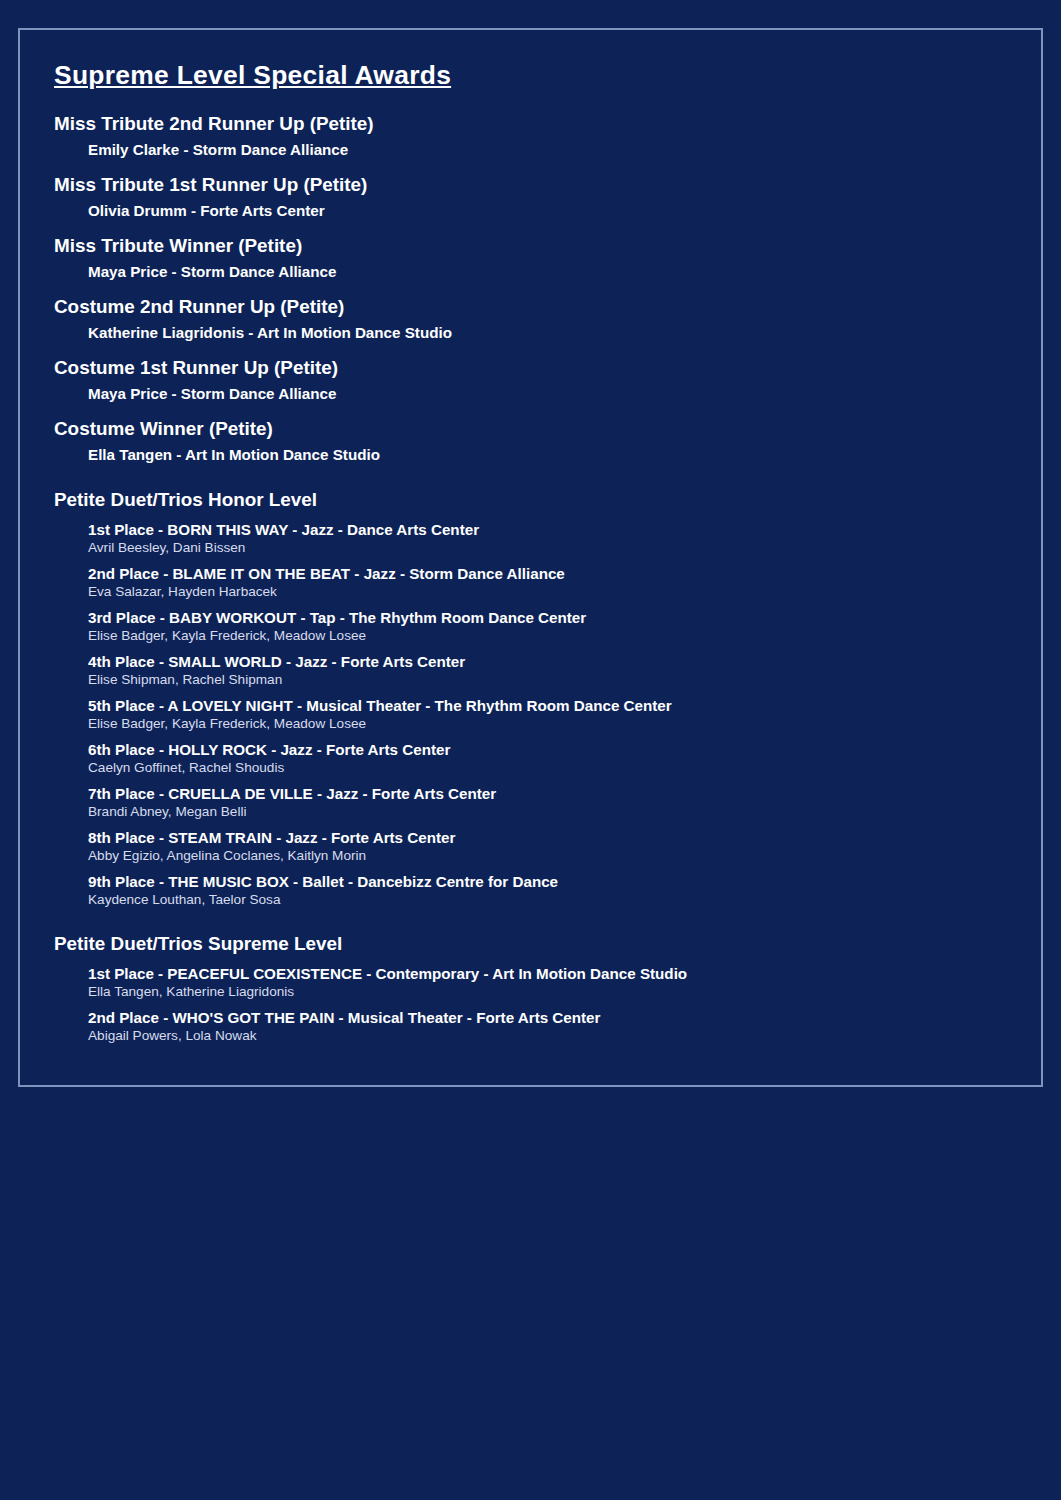Supreme Level Special Awards
Miss Tribute 2nd Runner Up (Petite)
Emily Clarke - Storm Dance Alliance
Miss Tribute 1st Runner Up (Petite)
Olivia Drumm - Forte Arts Center
Miss Tribute Winner (Petite)
Maya Price - Storm Dance Alliance
Costume 2nd Runner Up (Petite)
Katherine Liagridonis - Art In Motion Dance Studio
Costume 1st Runner Up (Petite)
Maya Price - Storm Dance Alliance
Costume Winner (Petite)
Ella Tangen - Art In Motion Dance Studio
Petite Duet/Trios Honor Level
1st Place - BORN THIS WAY - Jazz - Dance Arts Center
Avril Beesley, Dani Bissen
2nd Place - BLAME IT ON THE BEAT - Jazz - Storm Dance Alliance
Eva Salazar, Hayden Harbacek
3rd Place - BABY WORKOUT - Tap - The Rhythm Room Dance Center
Elise Badger, Kayla Frederick, Meadow Losee
4th Place - SMALL WORLD - Jazz - Forte Arts Center
Elise Shipman, Rachel Shipman
5th Place - A LOVELY NIGHT - Musical Theater - The Rhythm Room Dance Center
Elise Badger, Kayla Frederick, Meadow Losee
6th Place - HOLLY ROCK - Jazz - Forte Arts Center
Caelyn Goffinet, Rachel Shoudis
7th Place - CRUELLA DE VILLE - Jazz - Forte Arts Center
Brandi Abney, Megan Belli
8th Place - STEAM TRAIN - Jazz - Forte Arts Center
Abby Egizio, Angelina Coclanes, Kaitlyn Morin
9th Place - THE MUSIC BOX - Ballet - Dancebizz Centre for Dance
Kaydence Louthan, Taelor Sosa
Petite Duet/Trios Supreme Level
1st Place - PEACEFUL COEXISTENCE - Contemporary - Art In Motion Dance Studio
Ella Tangen, Katherine Liagridonis
2nd Place - WHO'S GOT THE PAIN - Musical Theater - Forte Arts Center
Abigail Powers, Lola Nowak